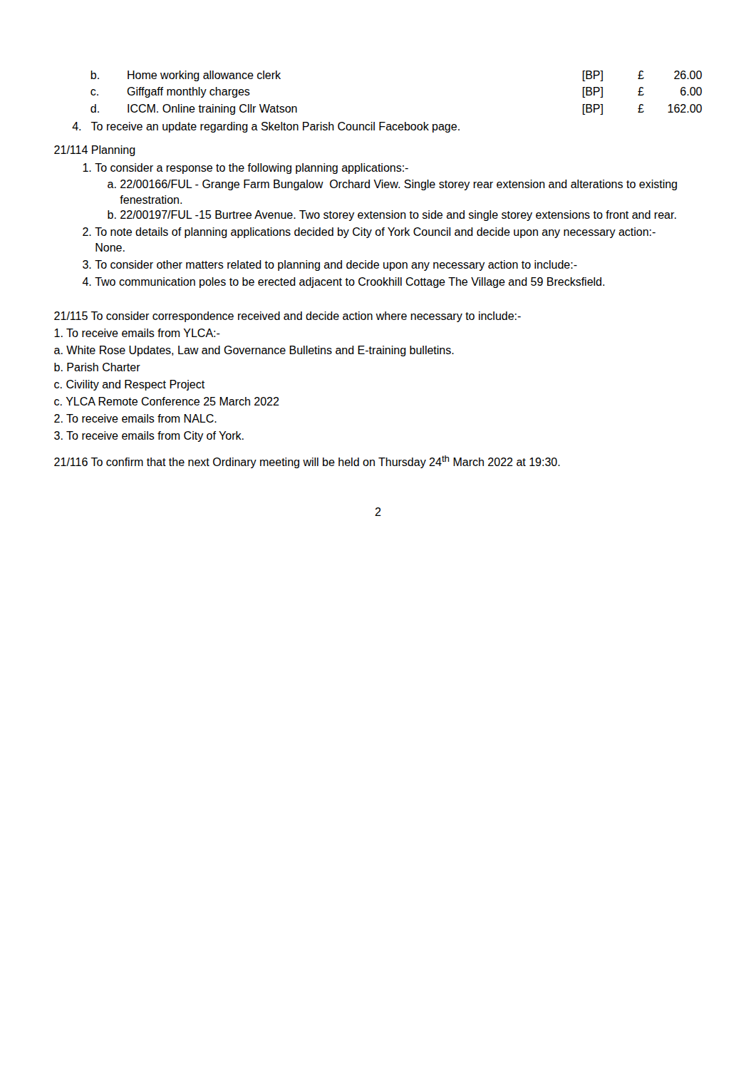| b. | Home working allowance clerk | [BP] | £ | 26.00 |
| c. | Giffgaff monthly charges | [BP] | £ | 6.00 |
| d. | ICCM. Online training Cllr Watson | [BP] | £ | 162.00 |
4. To receive an update regarding a Skelton Parish Council Facebook page.
21/114 Planning
To consider a response to the following planning applications:-
22/00166/FUL - Grange Farm Bungalow Orchard View. Single storey rear extension and alterations to existing fenestration.
22/00197/FUL -15 Burtree Avenue. Two storey extension to side and single storey extensions to front and rear.
To note details of planning applications decided by City of York Council and decide upon any necessary action:-
None.
To consider other matters related to planning and decide upon any necessary action to include:-
Two communication poles to be erected adjacent to Crookhill Cottage The Village and 59 Brecksfield.
21/115 To consider correspondence received and decide action where necessary to include:-
1. To receive emails from YLCA:-
a. White Rose Updates, Law and Governance Bulletins and E-training bulletins.
b. Parish Charter
c. Civility and Respect Project
c. YLCA Remote Conference 25 March 2022
2. To receive emails from NALC.
3. To receive emails from City of York.
21/116 To confirm that the next Ordinary meeting will be held on Thursday 24th March 2022 at 19:30.
2